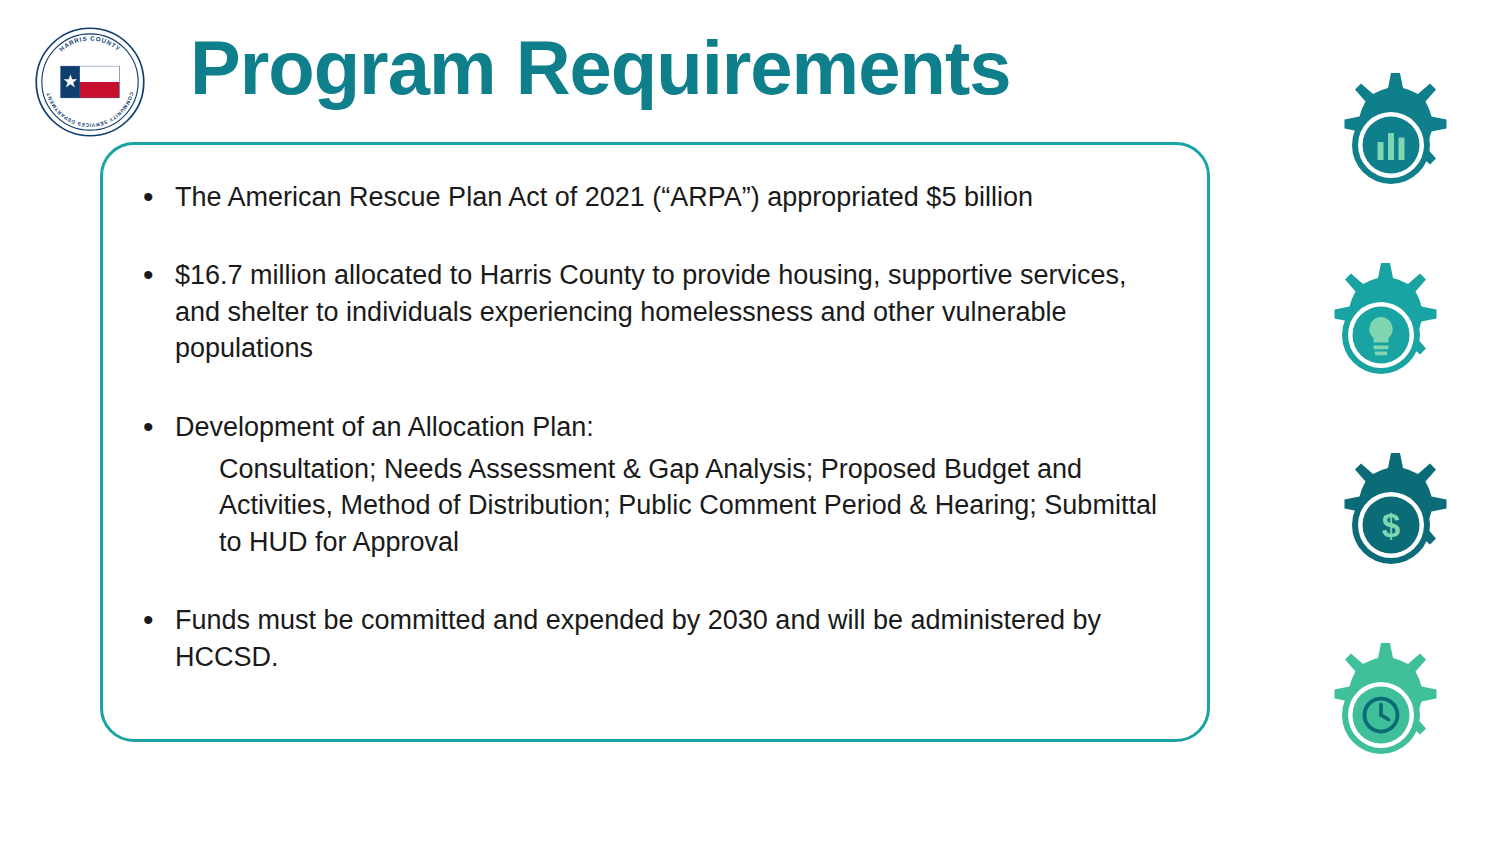HARRIS COUNTY COMMUNITY SERVICES DEPARTMENT
Program Requirements
The American Rescue Plan Act of 2021 (“ARPA”) appropriated $5 billion
$16.7 million allocated to Harris County to provide housing, supportive services, and shelter to individuals experiencing homelessness and other vulnerable populations
Development of an Allocation Plan: Consultation; Needs Assessment & Gap Analysis; Proposed Budget and Activities, Method of Distribution; Public Comment Period & Hearing; Submittal to HUD for Approval
Funds must be committed and expended by 2030 and will be administered by HCCSD.
$